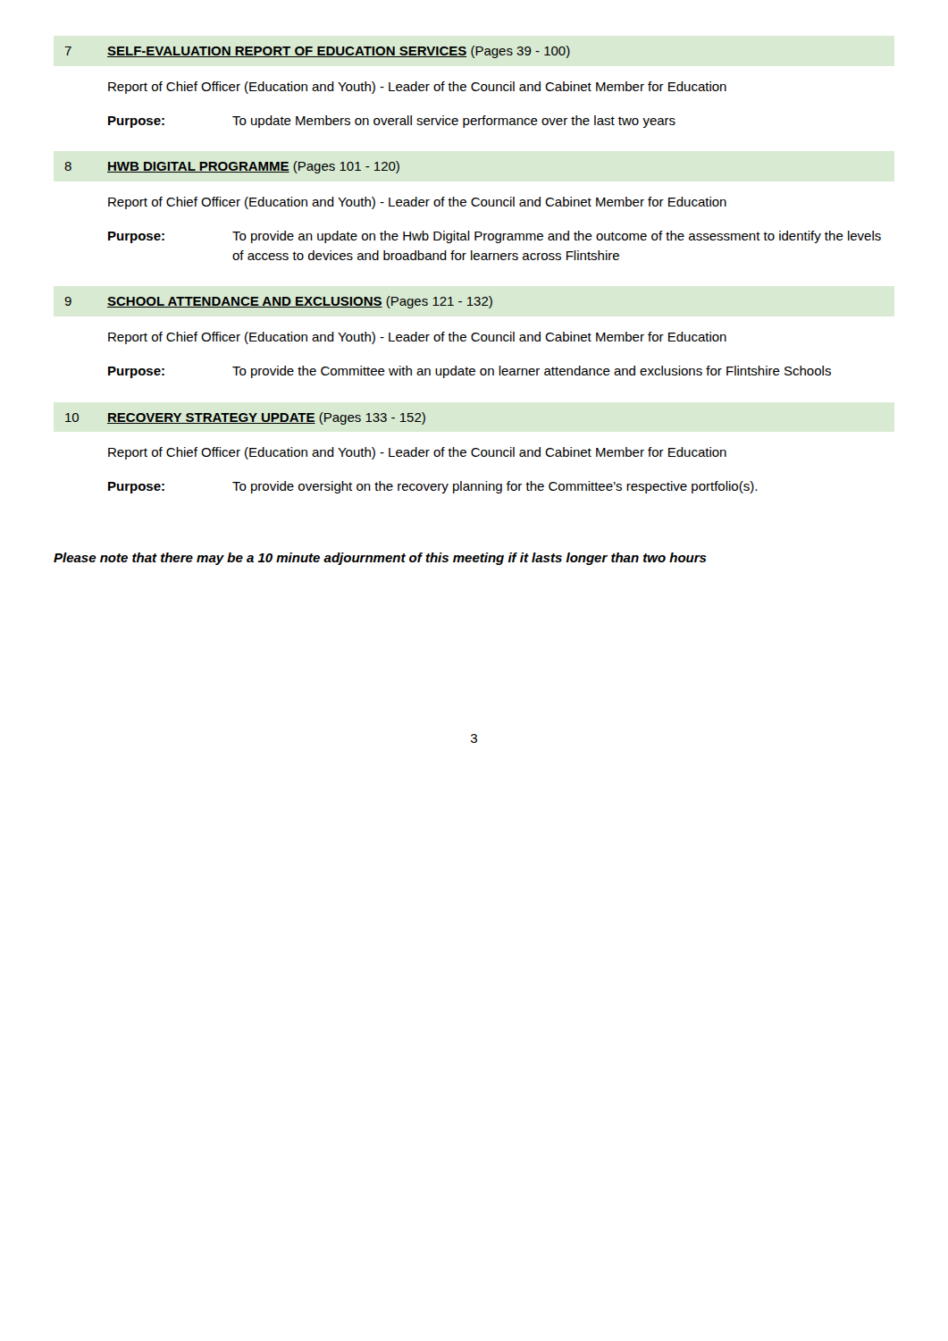7
SELF-EVALUATION REPORT OF EDUCATION SERVICES (Pages 39 - 100)
Report of Chief Officer (Education and Youth) - Leader of the Council and Cabinet Member for Education
Purpose:
To update Members on overall service performance over the last two years
8
HWB DIGITAL PROGRAMME (Pages 101 - 120)
Report of Chief Officer (Education and Youth) - Leader of the Council and Cabinet Member for Education
Purpose:
To provide an update on the Hwb Digital Programme and the outcome of the assessment to identify the levels of access to devices and broadband for learners across Flintshire
9
SCHOOL ATTENDANCE AND EXCLUSIONS (Pages 121 - 132)
Report of Chief Officer (Education and Youth) - Leader of the Council and Cabinet Member for Education
Purpose:
To provide the Committee with an update on learner attendance and exclusions for Flintshire Schools
10
RECOVERY STRATEGY UPDATE (Pages 133 - 152)
Report of Chief Officer (Education and Youth) - Leader of the Council and Cabinet Member for Education
Purpose:
To provide oversight on the recovery planning for the Committee’s respective portfolio(s).
Please note that there may be a 10 minute adjournment of this meeting if it lasts longer than two hours
3